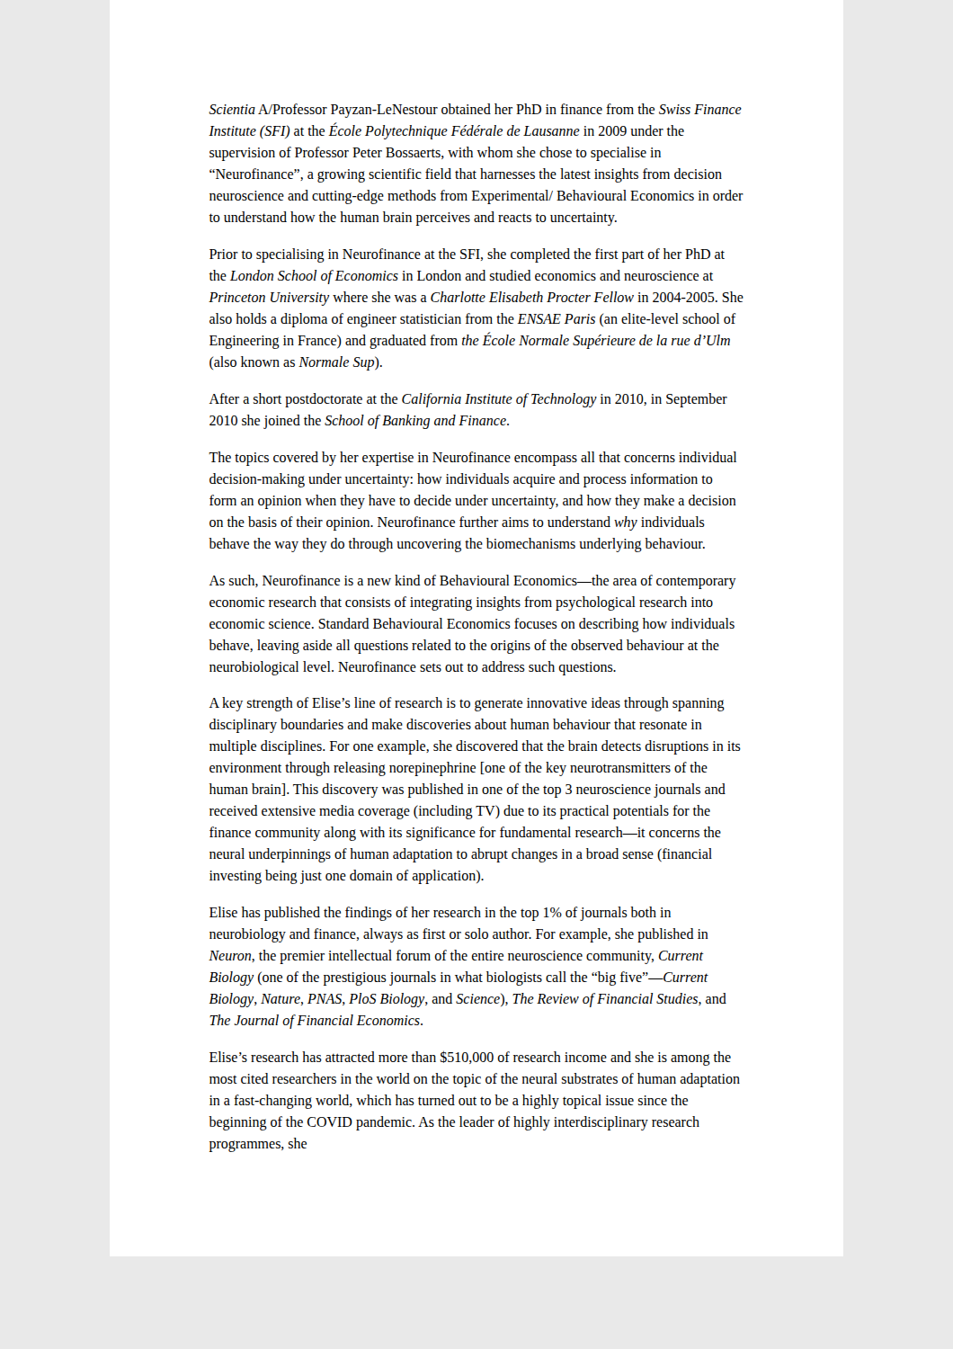Scientia A/Professor Payzan-LeNestour obtained her PhD in finance from the Swiss Finance Institute (SFI) at the École Polytechnique Fédérale de Lausanne in 2009 under the supervision of Professor Peter Bossaerts, with whom she chose to specialise in “Neurofinance”, a growing scientific field that harnesses the latest insights from decision neuroscience and cutting-edge methods from Experimental/ Behavioural Economics in order to understand how the human brain perceives and reacts to uncertainty.
Prior to specialising in Neurofinance at the SFI, she completed the first part of her PhD at the London School of Economics in London and studied economics and neuroscience at Princeton University where she was a Charlotte Elisabeth Procter Fellow in 2004-2005. She also holds a diploma of engineer statistician from the ENSAE Paris (an elite-level school of Engineering in France) and graduated from the École Normale Supérieure de la rue d’Ulm (also known as Normale Sup).
After a short postdoctorate at the California Institute of Technology in 2010, in September 2010 she joined the School of Banking and Finance.
The topics covered by her expertise in Neurofinance encompass all that concerns individual decision-making under uncertainty: how individuals acquire and process information to form an opinion when they have to decide under uncertainty, and how they make a decision on the basis of their opinion. Neurofinance further aims to understand why individuals behave the way they do through uncovering the biomechanisms underlying behaviour.
As such, Neurofinance is a new kind of Behavioural Economics—the area of contemporary economic research that consists of integrating insights from psychological research into economic science. Standard Behavioural Economics focuses on describing how individuals behave, leaving aside all questions related to the origins of the observed behaviour at the neurobiological level. Neurofinance sets out to address such questions.
A key strength of Elise’s line of research is to generate innovative ideas through spanning disciplinary boundaries and make discoveries about human behaviour that resonate in multiple disciplines. For one example, she discovered that the brain detects disruptions in its environment through releasing norepinephrine [one of the key neurotransmitters of the human brain]. This discovery was published in one of the top 3 neuroscience journals and received extensive media coverage (including TV) due to its practical potentials for the finance community along with its significance for fundamental research—it concerns the neural underpinnings of human adaptation to abrupt changes in a broad sense (financial investing being just one domain of application).
Elise has published the findings of her research in the top 1% of journals both in neurobiology and finance, always as first or solo author. For example, she published in Neuron, the premier intellectual forum of the entire neuroscience community, Current Biology (one of the prestigious journals in what biologists call the “big five”—Current Biology, Nature, PNAS, PloS Biology, and Science), The Review of Financial Studies, and The Journal of Financial Economics.
Elise’s research has attracted more than $510,000 of research income and she is among the most cited researchers in the world on the topic of the neural substrates of human adaptation in a fast-changing world, which has turned out to be a highly topical issue since the beginning of the COVID pandemic. As the leader of highly interdisciplinary research programmes, she